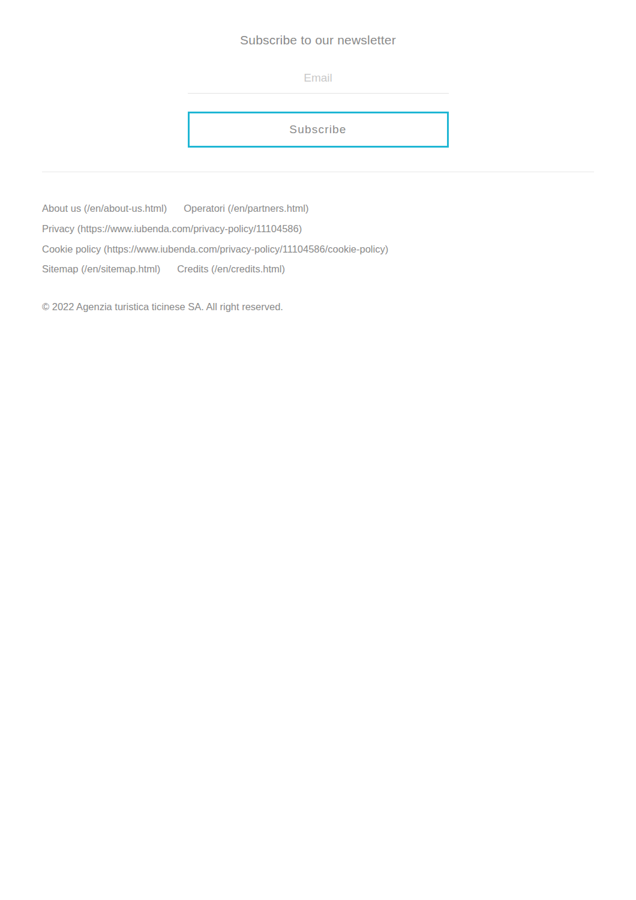Subscribe to our newsletter
Subscribe
About us (/en/about-us.html) Operatori (/en/partners.html) Privacy (https://www.iubenda.com/privacy-policy/11104586) Cookie policy (https://www.iubenda.com/privacy-policy/11104586/cookie-policy) Sitemap (/en/sitemap.html) Credits (/en/credits.html)
© 2022 Agenzia turistica ticinese SA. All right reserved.